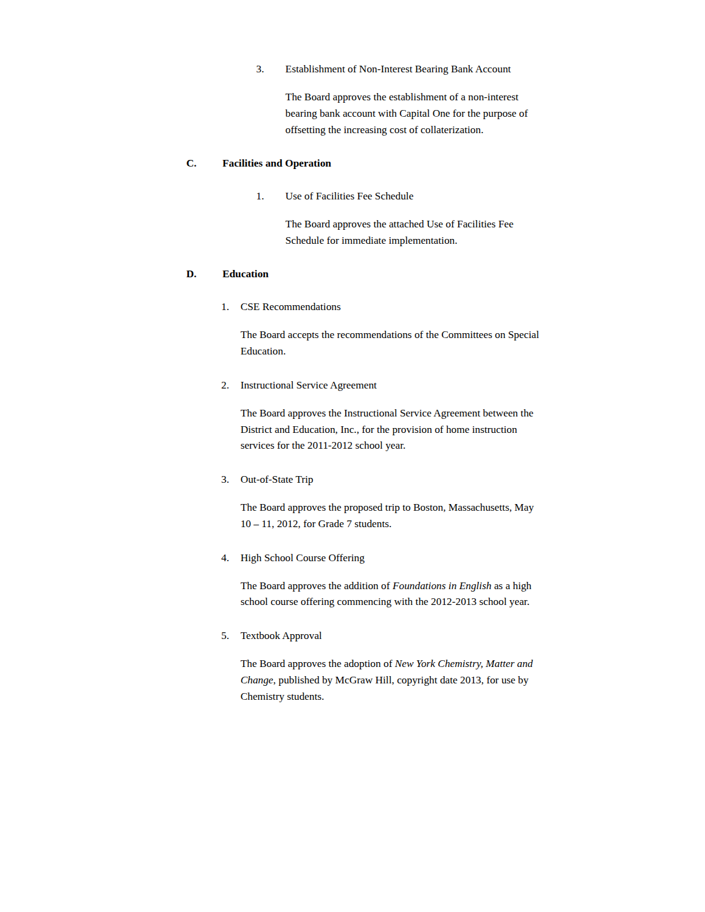3.
Establishment of Non-Interest Bearing Bank Account
The Board approves the establishment of a non-interest bearing bank account with Capital One for the purpose of offsetting the increasing cost of collaterization.
C.
Facilities and Operation
1.
Use of Facilities Fee Schedule
The Board approves the attached Use of Facilities Fee Schedule for immediate implementation.
D.
Education
1.
CSE Recommendations
The Board accepts the recommendations of the Committees on Special Education.
2.
Instructional Service Agreement
The Board approves the Instructional Service Agreement between the District and Education, Inc., for the provision of home instruction services for the 2011-2012 school year.
3.
Out-of-State Trip
The Board approves the proposed trip to Boston, Massachusetts, May 10 – 11, 2012, for Grade 7 students.
4.
High School Course Offering
The Board approves the addition of Foundations in English as a high school course offering commencing with the 2012-2013 school year.
5.
Textbook Approval
The Board approves the adoption of New York Chemistry, Matter and Change, published by McGraw Hill, copyright date 2013, for use by Chemistry students.